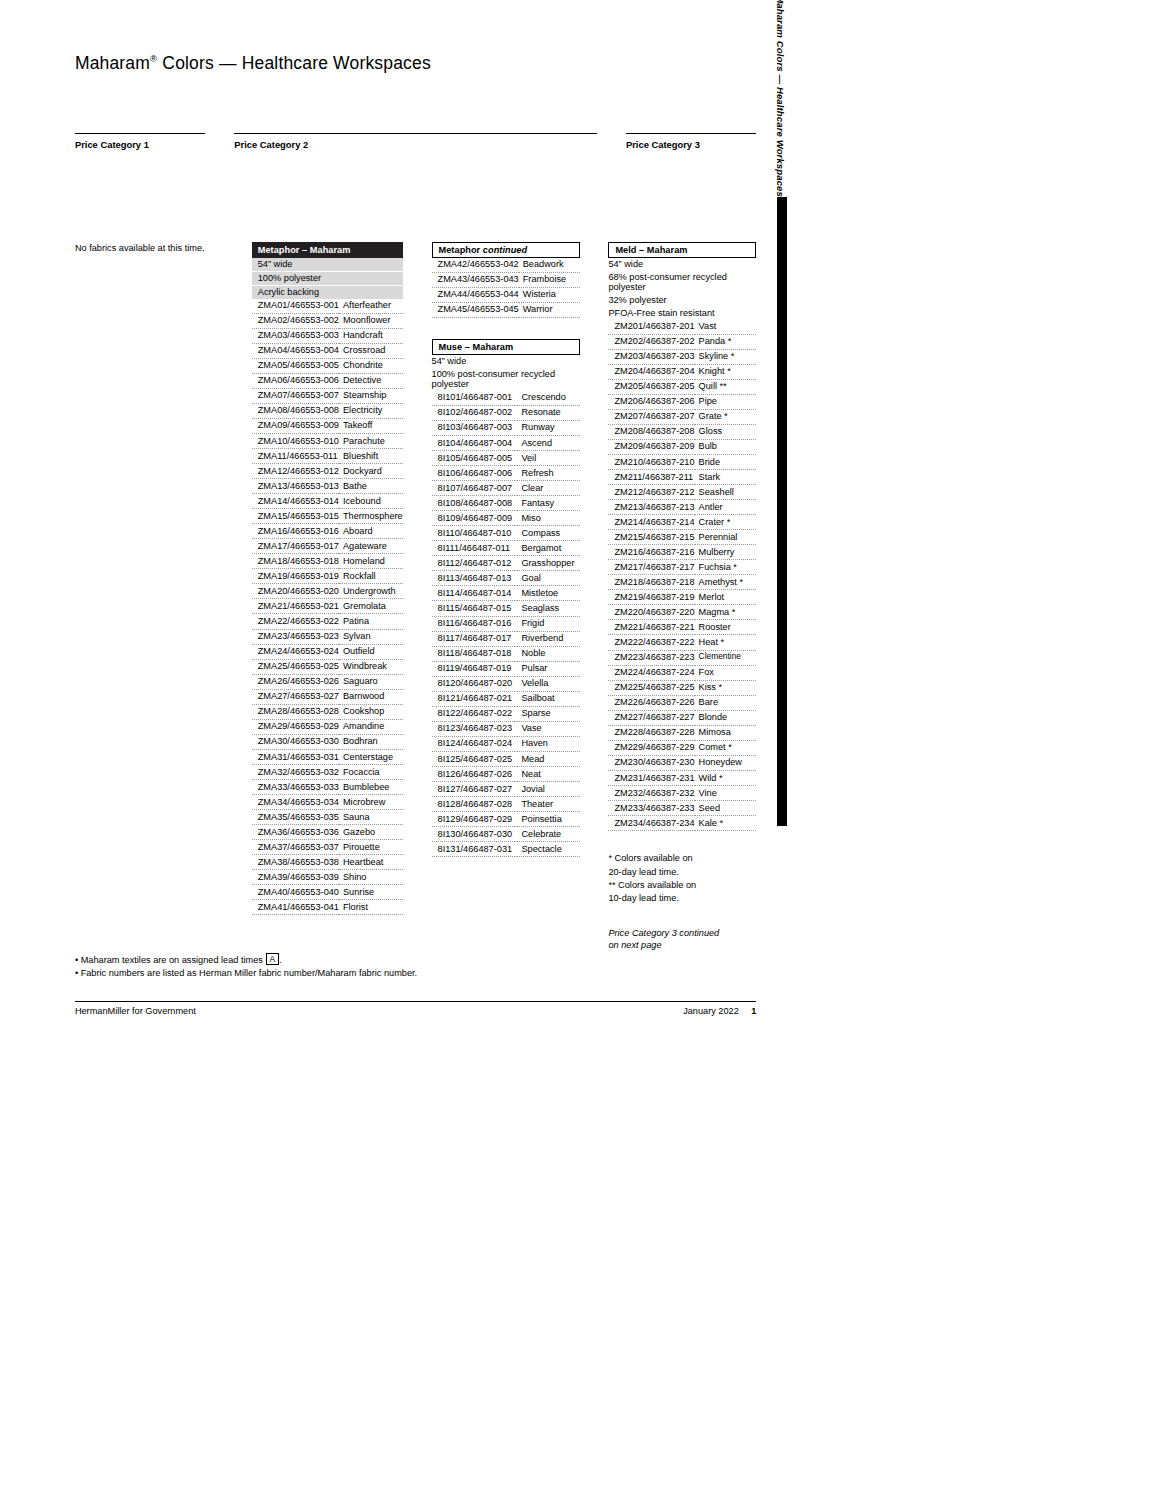Maharam® Colors — Healthcare Workspaces
Appendix: Maharam Colors — Healthcare Workspaces
Price Category 1
Price Category 2
Price Category 3
No fabrics available at this time.
Metaphor – Maharam
54” wide
100% polyester
Acrylic backing
| ZMA01/466553-001 | Afterfeather |
| ZMA02/466553-002 | Moonflower |
| ZMA03/466553-003 | Handcraft |
| ZMA04/466553-004 | Crossroad |
| ZMA05/466553-005 | Chondrite |
| ZMA06/466553-006 | Detective |
| ZMA07/466553-007 | Steamship |
| ZMA08/466553-008 | Electricity |
| ZMA09/466553-009 | Takeoff |
| ZMA10/466553-010 | Parachute |
| ZMA11/466553-011 | Blueshift |
| ZMA12/466553-012 | Dockyard |
| ZMA13/466553-013 | Bathe |
| ZMA14/466553-014 | Icebound |
| ZMA15/466553-015 | Thermosphere |
| ZMA16/466553-016 | Aboard |
| ZMA17/466553-017 | Agateware |
| ZMA18/466553-018 | Homeland |
| ZMA19/466553-019 | Rockfall |
| ZMA20/466553-020 | Undergrowth |
| ZMA21/466553-021 | Gremolata |
| ZMA22/466553-022 | Patina |
| ZMA23/466553-023 | Sylvan |
| ZMA24/466553-024 | Outfield |
| ZMA25/466553-025 | Windbreak |
| ZMA26/466553-026 | Saguaro |
| ZMA27/466553-027 | Barnwood |
| ZMA28/466553-028 | Cookshop |
| ZMA29/466553-029 | Amandine |
| ZMA30/466553-030 | Bodhran |
| ZMA31/466553-031 | Centerstage |
| ZMA32/466553-032 | Focaccia |
| ZMA33/466553-033 | Bumblebee |
| ZMA34/466553-034 | Microbrew |
| ZMA35/466553-035 | Sauna |
| ZMA36/466553-036 | Gazebo |
| ZMA37/466553-037 | Pirouette |
| ZMA38/466553-038 | Heartbeat |
| ZMA39/466553-039 | Shino |
| ZMA40/466553-040 | Sunrise |
| ZMA41/466553-041 | Florist |
Metaphor continued
| ZMA42/466553-042 | Beadwork |
| ZMA43/466553-043 | Framboise |
| ZMA44/466553-044 | Wisteria |
| ZMA45/466553-045 | Warrior |
Muse – Maharam
54” wide
100% post-consumer recycled polyester
| 8I101/466487-001 | Crescendo |
| 8I102/466487-002 | Resonate |
| 8I103/466487-003 | Runway |
| 8I104/466487-004 | Ascend |
| 8I105/466487-005 | Veil |
| 8I106/466487-006 | Refresh |
| 8I107/466487-007 | Clear |
| 8I108/466487-008 | Fantasy |
| 8I109/466487-009 | Miso |
| 8I110/466487-010 | Compass |
| 8I111/466487-011 | Bergamot |
| 8I112/466487-012 | Grasshopper |
| 8I113/466487-013 | Goal |
| 8I114/466487-014 | Mistletoe |
| 8I115/466487-015 | Seaglass |
| 8I116/466487-016 | Frigid |
| 8I117/466487-017 | Riverbend |
| 8I118/466487-018 | Noble |
| 8I119/466487-019 | Pulsar |
| 8I120/466487-020 | Velella |
| 8I121/466487-021 | Sailboat |
| 8I122/466487-022 | Sparse |
| 8I123/466487-023 | Vase |
| 8I124/466487-024 | Haven |
| 8I125/466487-025 | Mead |
| 8I126/466487-026 | Neat |
| 8I127/466487-027 | Jovial |
| 8I128/466487-028 | Theater |
| 8I129/466487-029 | Poinsettia |
| 8I130/466487-030 | Celebrate |
| 8I131/466487-031 | Spectacle |
Meld – Maharam
54” wide
68% post-consumer recycled polyester
32% polyester
PFOA-Free stain resistant
| ZM201/466387-201 | Vast |
| ZM202/466387-202 | Panda * |
| ZM203/466387-203 | Skyline * |
| ZM204/466387-204 | Knight * |
| ZM205/466387-205 | Quill ** |
| ZM206/466387-206 | Pipe |
| ZM207/466387-207 | Grate * |
| ZM208/466387-208 | Gloss |
| ZM209/466387-209 | Bulb |
| ZM210/466387-210 | Bride |
| ZM211/466387-211 | Stark |
| ZM212/466387-212 | Seashell |
| ZM213/466387-213 | Antler |
| ZM214/466387-214 | Crater * |
| ZM215/466387-215 | Perennial |
| ZM216/466387-216 | Mulberry |
| ZM217/466387-217 | Fuchsia * |
| ZM218/466387-218 | Amethyst * |
| ZM219/466387-219 | Merlot |
| ZM220/466387-220 | Magma * |
| ZM221/466387-221 | Rooster |
| ZM222/466387-222 | Heat * |
| ZM223/466387-223 | Clementine |
| ZM224/466387-224 | Fox |
| ZM225/466387-225 | Kiss * |
| ZM226/466387-226 | Bare |
| ZM227/466387-227 | Blonde |
| ZM228/466387-228 | Mimosa |
| ZM229/466387-229 | Comet * |
| ZM230/466387-230 | Honeydew |
| ZM231/466387-231 | Wild * |
| ZM232/466387-232 | Vine |
| ZM233/466387-233 | Seed |
| ZM234/466387-234 | Kale * |
* Colors available on
20-day lead time.
** Colors available on
10-day lead time.
Price Category 3 continued
on next page
• Maharam textiles are on assigned lead times A.
• Fabric numbers are listed as Herman Miller fabric number/Maharam fabric number.
HermanMiller for Government
January 2022 1